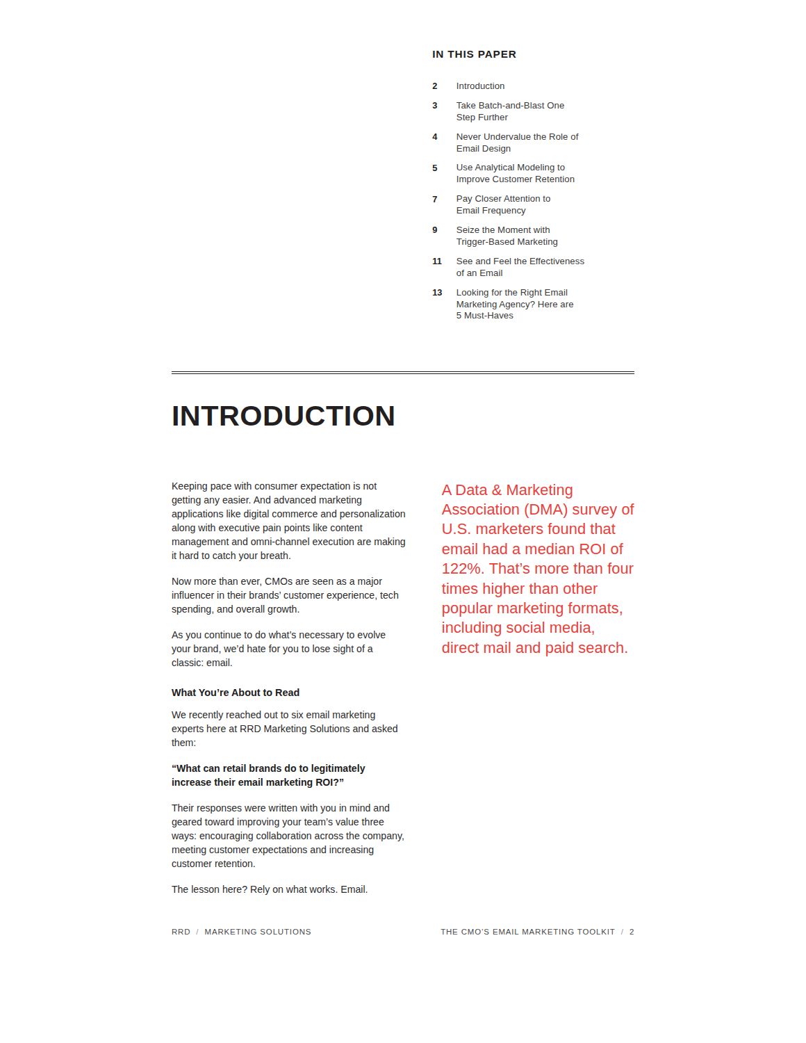In This Paper
2 Introduction
3 Take Batch-and-Blast One
Step Further
4 Never Undervalue the Role of
Email Design
5 Use Analytical Modeling to
Improve Customer Retention
7 Pay Closer Attention to
Email Frequency
9 Seize the Moment with
Trigger-Based Marketing
11 See and Feel the Effectiveness
of an Email
13 Looking for the Right Email
Marketing Agency? Here are
5 Must-Haves
INTRODUCTION
Keeping pace with consumer expectation is not getting any easier. And advanced marketing applications like digital commerce and personalization along with executive pain points like content management and omni-channel execution are making it hard to catch your breath.
Now more than ever, CMOs are seen as a major influencer in their brands’ customer experience, tech spending, and overall growth.
As you continue to do what’s necessary to evolve your brand, we’d hate for you to lose sight of a classic: email.
What You’re About to Read
We recently reached out to six email marketing experts here at RRD Marketing Solutions and asked them:
“What can retail brands do to legitimately increase their email marketing ROI?”
Their responses were written with you in mind and geared toward improving your team’s value three ways: encouraging collaboration across the company, meeting customer expectations and increasing customer retention.
The lesson here? Rely on what works. Email.
A Data & Marketing Association (DMA) survey of U.S. marketers found that email had a median ROI of 122%. That’s more than four times higher than other popular marketing formats, including social media, direct mail and paid search.
RRD / MARKETING SOLUTIONS
THE CMO’S EMAIL MARKETING TOOLKIT / 2